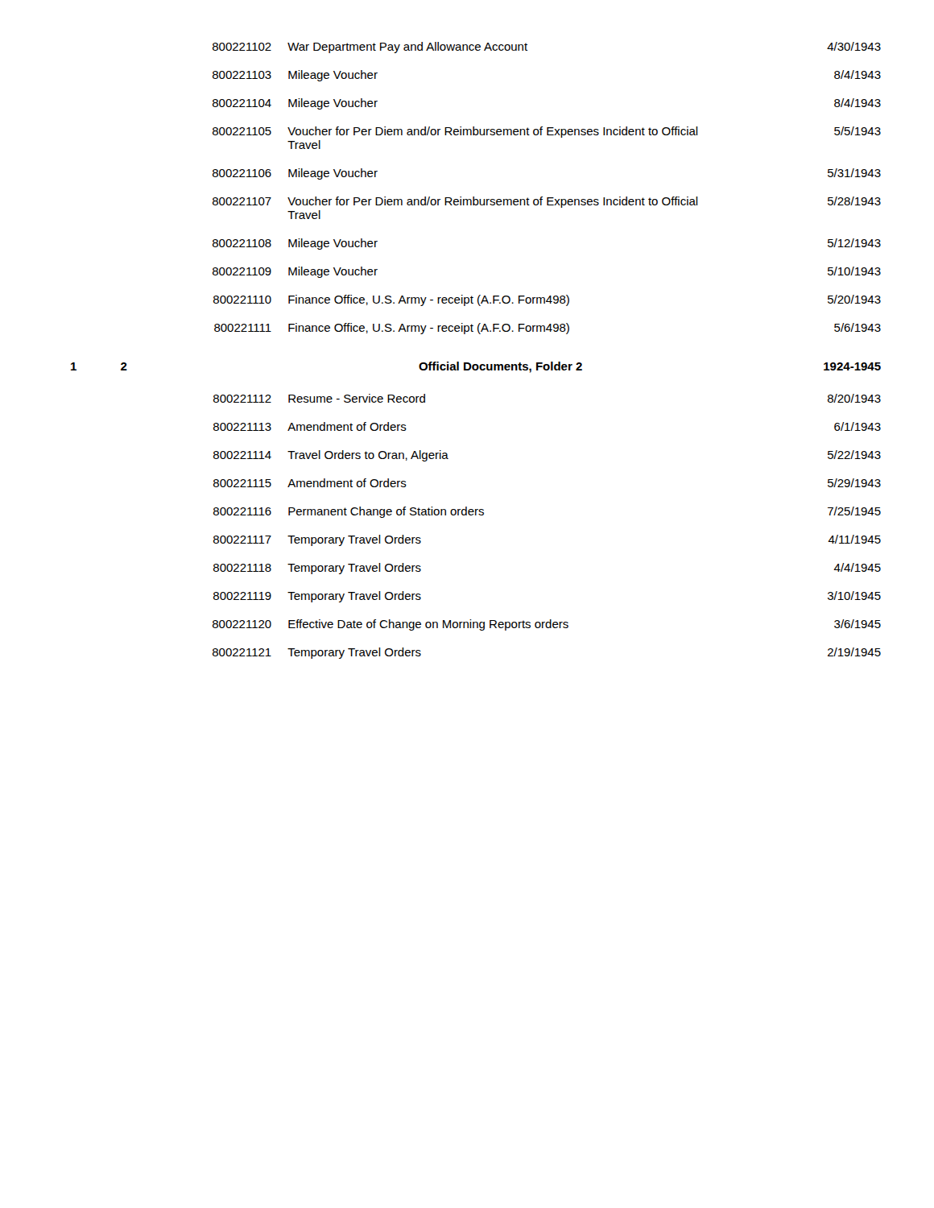| | | 800221102 | War Department Pay and Allowance Account | 4/30/1943 |
| | | 800221103 | Mileage Voucher | 8/4/1943 |
| | | 800221104 | Mileage Voucher | 8/4/1943 |
| | | 800221105 | Voucher for Per Diem and/or Reimbursement of Expenses Incident to Official Travel | 5/5/1943 |
| | | 800221106 | Mileage Voucher | 5/31/1943 |
| | | 800221107 | Voucher for Per Diem and/or Reimbursement of Expenses Incident to Official Travel | 5/28/1943 |
| | | 800221108 | Mileage Voucher | 5/12/1943 |
| | | 800221109 | Mileage Voucher | 5/10/1943 |
| | | 800221110 | Finance Office, U.S. Army - receipt (A.F.O. Form498) | 5/20/1943 |
| | | 800221111 | Finance Office, U.S. Army - receipt (A.F.O. Form498) | 5/6/1943 |
| 1 | 2 | | Official Documents, Folder 2 | 1924-1945 |
| | | 800221112 | Resume - Service Record | 8/20/1943 |
| | | 800221113 | Amendment of Orders | 6/1/1943 |
| | | 800221114 | Travel Orders to Oran, Algeria | 5/22/1943 |
| | | 800221115 | Amendment of Orders | 5/29/1943 |
| | | 800221116 | Permanent Change of Station orders | 7/25/1945 |
| | | 800221117 | Temporary Travel Orders | 4/11/1945 |
| | | 800221118 | Temporary Travel Orders | 4/4/1945 |
| | | 800221119 | Temporary Travel Orders | 3/10/1945 |
| | | 800221120 | Effective Date of Change on Morning Reports orders | 3/6/1945 |
| | | 800221121 | Temporary Travel Orders | 2/19/1945 |